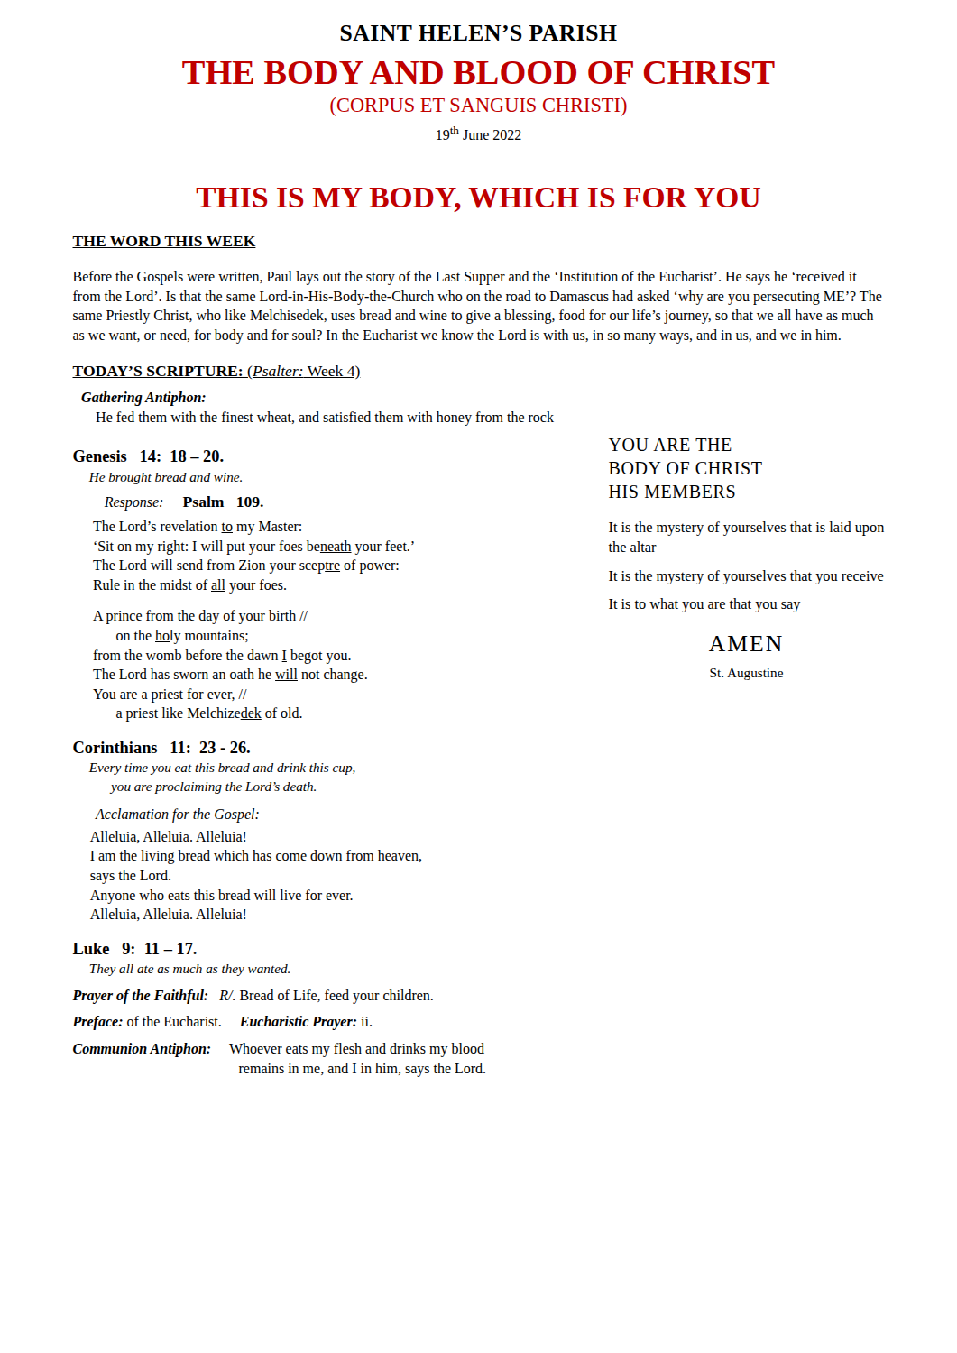SAINT HELEN’S PARISH
THE BODY AND BLOOD OF CHRIST
(CORPUS ET SANGUIS CHRISTI)
19th June 2022
THIS IS MY BODY, WHICH IS FOR YOU
THE WORD THIS WEEK
Before the Gospels were written, Paul lays out the story of the Last Supper and the ‘Institution of the Eucharist’. He says he ‘received it from the Lord’. Is that the same Lord-in-His-Body-the-Church who on the road to Damascus had asked ‘why are you persecuting ME’? The same Priestly Christ, who like Melchisedek, uses bread and wine to give a blessing, food for our life’s journey, so that we all have as much as we want, or need, for body and for soul? In the Eucharist we know the Lord is with us, in so many ways, and in us, and we in him.
TODAY’S SCRIPTURE: (Psalter: Week 4)
Gathering Antiphon:
He fed them with the finest wheat, and satisfied them with honey from the rock
Genesis 14: 18 – 20.
He brought bread and wine.
Response: Psalm 109.
The Lord’s revelation to my Master:
‘Sit on my right: I will put your foes beneath your feet.’
The Lord will send from Zion your sceptre of power:
Rule in the midst of all your foes.
A prince from the day of your birth //
on the holy mountains;
from the womb before the dawn I begot you.
The Lord has sworn an oath he will not change.
You are a priest for ever, //
a priest like Melchizedek of old.
Corinthians 11: 23 - 26.
Every time you eat this bread and drink this cup,
you are proclaiming the Lord’s death.
Acclamation for the Gospel:
Alleluia, Alleluia. Alleluia!
I am the living bread which has come down from heaven,
says the Lord.
Anyone who eats this bread will live for ever.
Alleluia, Alleluia. Alleluia!
Luke 9: 11 – 17.
They all ate as much as they wanted.
Prayer of the Faithful: R/. Bread of Life, feed your children.
Preface: of the Eucharist. Eucharistic Prayer: ii.
Communion Antiphon: Whoever eats my flesh and drinks my blood
remains in me, and I in him, says the Lord.
YOU ARE THE
BODY OF CHRIST
HIS MEMBERS
It is the mystery of yourselves that is laid upon the altar
It is the mystery of yourselves that you receive
It is to what you are that you say
AMEN
St. Augustine